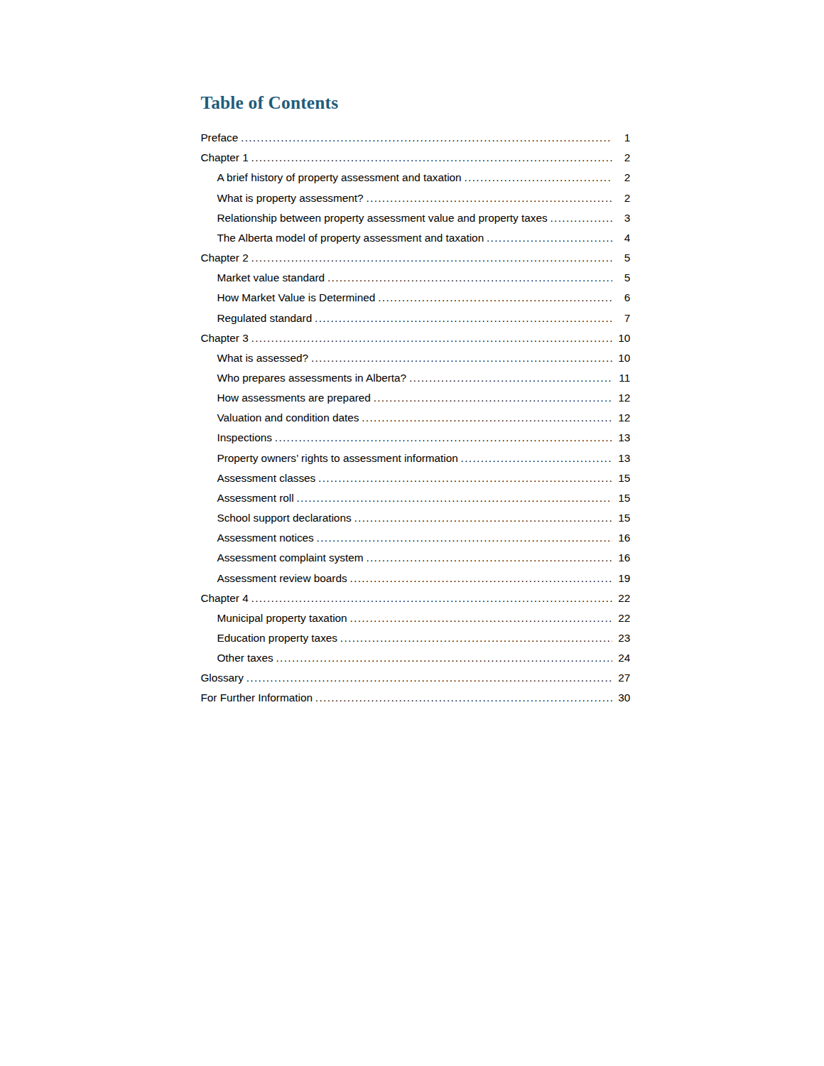Table of Contents
Preface ................................................................................................................................................ 1
Chapter 1 ............................................................................................................................................ 2
A brief history of property assessment and taxation ............................................................................ 2
What is property assessment? ............................................................................................................... 2
Relationship between property assessment value and property taxes .................................................. 3
The Alberta model of property assessment and taxation ....................................................................... 4
Chapter 2 ............................................................................................................................................ 5
Market value standard ............................................................................................................................. 5
How Market Value is Determined ............................................................................................................. 6
Regulated standard ................................................................................................................................. 7
Chapter 3 .......................................................................................................................................... 10
What is assessed? ..................................................................................................................................... 10
Who prepares assessments in Alberta? ............................................................................................... 11
How assessments are prepared ............................................................................................................... 12
Valuation and condition dates ............................................................................................................... 12
Inspections ............................................................................................................................................. 13
Property owners’ rights to assessment information ........................................................................... 13
Assessment classes ................................................................................................................................. 15
Assessment roll ....................................................................................................................................... 15
School support declarations ................................................................................................................... 15
Assessment notices ................................................................................................................................. 16
Assessment complaint system ............................................................................................................... 16
Assessment review boards ..................................................................................................................... 19
Chapter 4 .......................................................................................................................................... 22
Municipal property taxation ................................................................................................................... 22
Education property taxes ......................................................................................................................... 23
Other taxes ............................................................................................................................................. 24
Glossary ............................................................................................................................................. 27
For Further Information ....................................................................................................................... 30